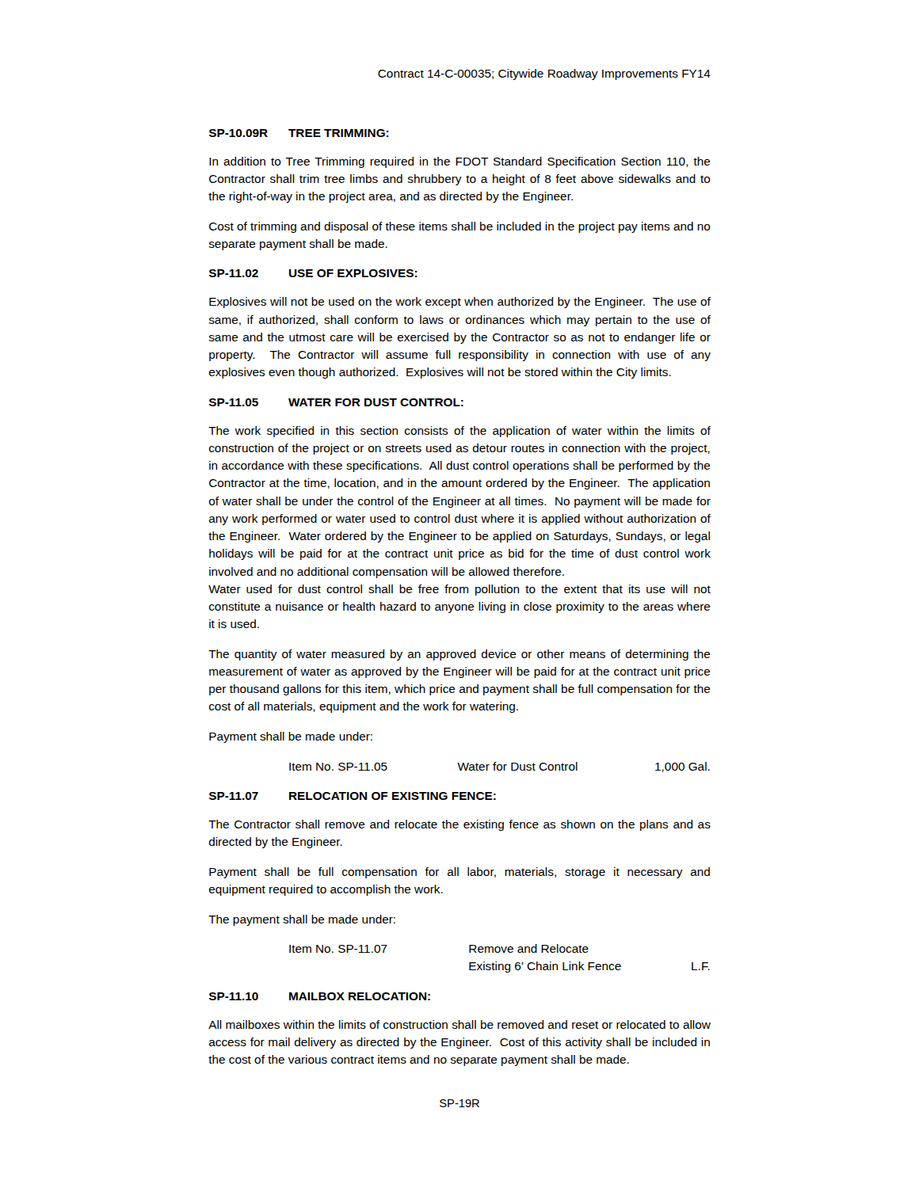Contract 14-C-00035; Citywide Roadway Improvements FY14
SP-10.09RTREE TRIMMING:
In addition to Tree Trimming required in the FDOT Standard Specification Section 110, the Contractor shall trim tree limbs and shrubbery to a height of 8 feet above sidewalks and to the right-of-way in the project area, and as directed by the Engineer.
Cost of trimming and disposal of these items shall be included in the project pay items and no separate payment shall be made.
SP-11.02 USE OF EXPLOSIVES:
Explosives will not be used on the work except when authorized by the Engineer. The use of same, if authorized, shall conform to laws or ordinances which may pertain to the use of same and the utmost care will be exercised by the Contractor so as not to endanger life or property. The Contractor will assume full responsibility in connection with use of any explosives even though authorized. Explosives will not be stored within the City limits.
SP-11.05 WATER FOR DUST CONTROL:
The work specified in this section consists of the application of water within the limits of construction of the project or on streets used as detour routes in connection with the project, in accordance with these specifications. All dust control operations shall be performed by the Contractor at the time, location, and in the amount ordered by the Engineer. The application of water shall be under the control of the Engineer at all times. No payment will be made for any work performed or water used to control dust where it is applied without authorization of the Engineer. Water ordered by the Engineer to be applied on Saturdays, Sundays, or legal holidays will be paid for at the contract unit price as bid for the time of dust control work involved and no additional compensation will be allowed therefore.
Water used for dust control shall be free from pollution to the extent that its use will not constitute a nuisance or health hazard to anyone living in close proximity to the areas where it is used.
The quantity of water measured by an approved device or other means of determining the measurement of water as approved by the Engineer will be paid for at the contract unit price per thousand gallons for this item, which price and payment shall be full compensation for the cost of all materials, equipment and the work for watering.
Payment shall be made under:
| Item No. SP-11.05 | Water for Dust Control | 1,000 Gal. |
SP-11.07 RELOCATION OF EXISTING FENCE:
The Contractor shall remove and relocate the existing fence as shown on the plans and as directed by the Engineer.
Payment shall be full compensation for all labor, materials, storage it necessary and equipment required to accomplish the work.
The payment shall be made under:
| Item No. SP-11.07 | Remove and Relocate Existing 6’ Chain Link Fence | L.F. |
SP-11.10 MAILBOX RELOCATION:
All mailboxes within the limits of construction shall be removed and reset or relocated to allow access for mail delivery as directed by the Engineer. Cost of this activity shall be included in the cost of the various contract items and no separate payment shall be made.
SP-19R